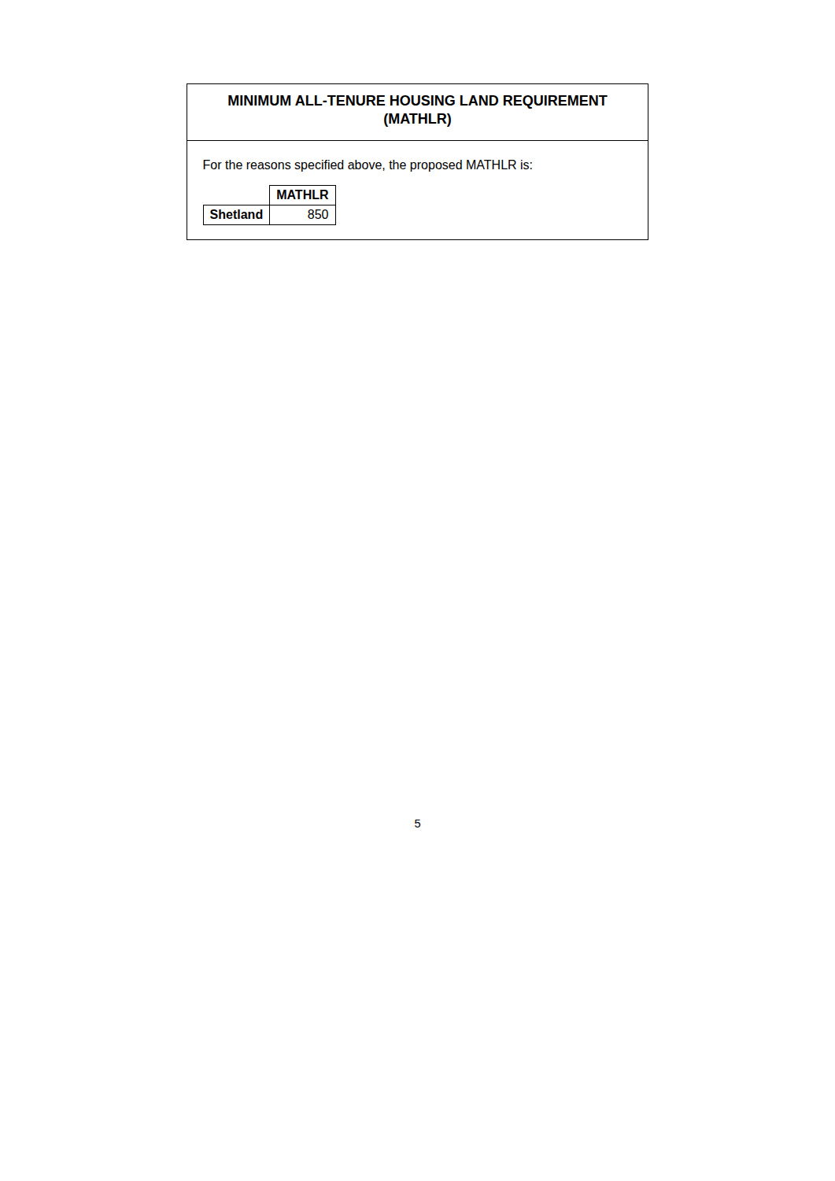MINIMUM ALL-TENURE HOUSING LAND REQUIREMENT (MATHLR)
For the reasons specified above, the proposed MATHLR is:
| | MATHLR |
| Shetland | 850 |
5